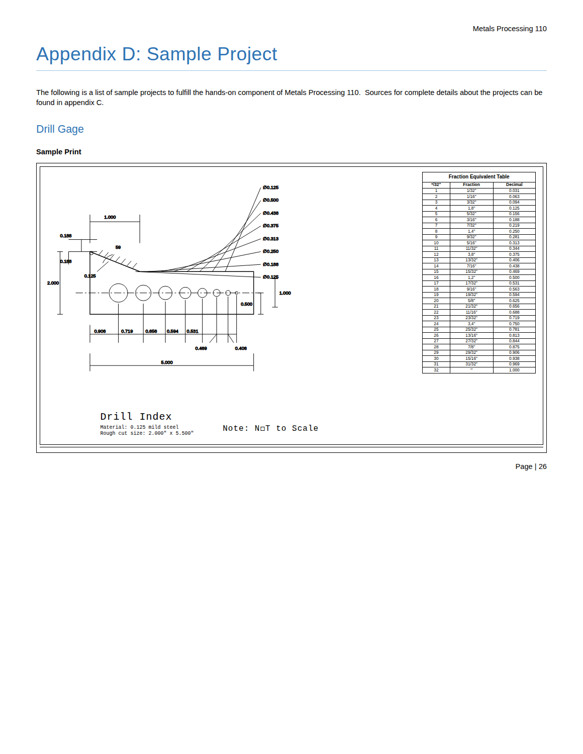Metals Processing 110
Appendix D: Sample Project
The following is a list of sample projects to fulfill the hands-on component of Metals Processing 110. Sources for complete details about the projects can be found in appendix C.
Drill Gage
Sample Print
∅0.125 ∅0.500 ∅0.438 ∅0.375 ∅0.313 ∅0.250 ∅0.188 ∅0.125 1.000 0.188 0.188 59 0.125 2.000 1.000 0.500 0.906 0.719 0.656 0.594 0.531 0.469 0.406 5.000
Fraction Equivalent Table
| */32" | Fraction | Decimal |
| --- | --- | --- |
| 1 | 1/32" | 0.031 |
| 2 | 1/16" | 0.063 |
| 3 | 3/32" | 0.094 |
| 4 | 1,8" | 0.125 |
| 5 | 5/32" | 0.156 |
| 6 | 3/16" | 0.188 |
| 7 | 7/32" | 0.219 |
| 8 | 1,4" | 0.250 |
| 9 | 9/32" | 0.281 |
| 10 | 5/16" | 0.313 |
| 11 | 11/32" | 0.344 |
| 12 | 3,8" | 0.375 |
| 13 | 13/32" | 0.406 |
| 14 | 7/16" | 0.438 |
| 15 | 15/32" | 0.469 |
| 16 | 1,2" | 0.500 |
| 17 | 17/32" | 0.531 |
| 18 | 9/16" | 0.563 |
| 19 | 19/32" | 0.594 |
| 20 | 5/8" | 0.625 |
| 21 | 21/32" | 0.656 |
| 22 | 11/16" | 0.688 |
| 23 | 23/32" | 0.719 |
| 24 | 3,4" | 0.750 |
| 25 | 25/32" | 0.781 |
| 26 | 13/16" | 0.813 |
| 27 | 27/32" | 0.844 |
| 28 | 7/8" | 0.875 |
| 29 | 29/32" | 0.906 |
| 30 | 15/16" | 0.938 |
| 31 | 31/32" | 0.969 |
| 32 | ‘" | 1.000 |
Drill Index
Material: 0.125 mild steel
Rough cut size: 2.000″ x 5.500″
Note: N◻T to Scale
Page | 26